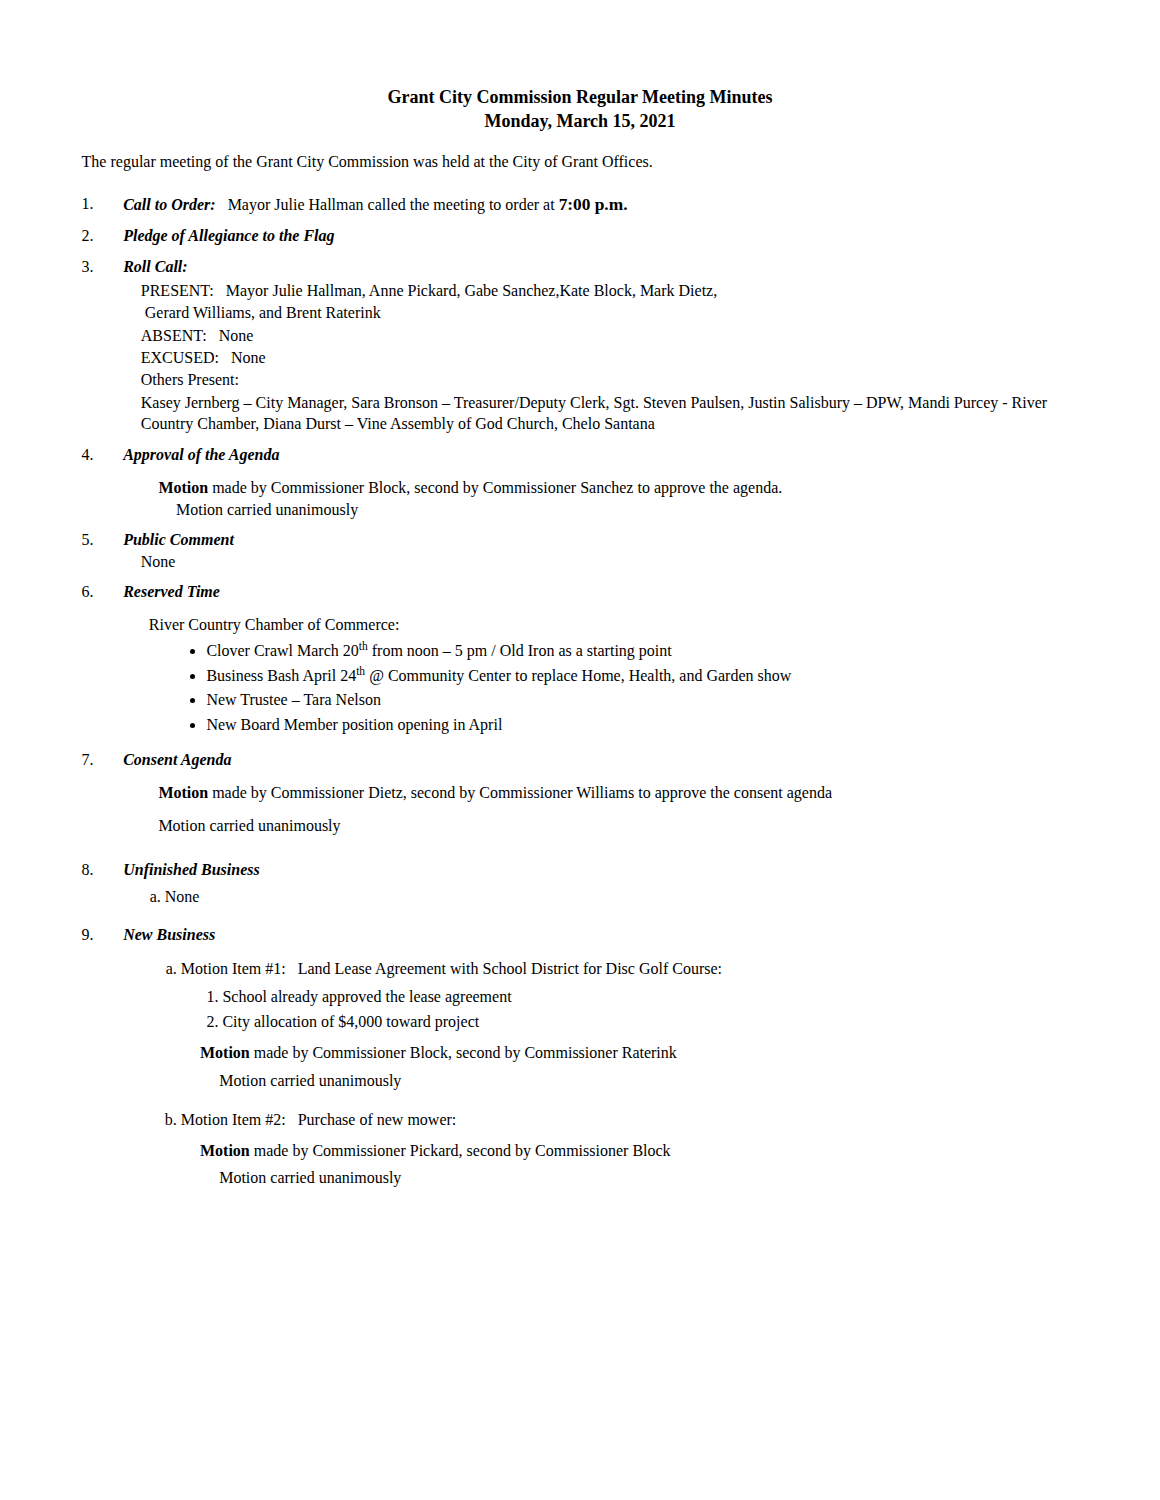Grant City Commission Regular Meeting MinutesMonday, March 15, 2021
The regular meeting of the Grant City Commission was held at the City of Grant Offices.
1.
Call to Order: Mayor Julie Hallman called the meeting to order at 7:00 p.m.
2.
Pledge of Allegiance to the Flag
3.
Roll Call:
PRESENT: Mayor Julie Hallman, Anne Pickard, Gabe Sanchez,Kate Block, Mark Dietz,
Gerard Williams, and Brent Raterink
ABSENT: None
EXCUSED: None
Others Present:
Kasey Jernberg – City Manager, Sara Bronson – Treasurer/Deputy Clerk, Sgt. Steven Paulsen, Justin Salisbury – DPW, Mandi Purcey - River Country Chamber, Diana Durst – Vine Assembly of God Church, Chelo Santana
4.
Approval of the Agenda
Motion made by Commissioner Block, second by Commissioner Sanchez to approve the agenda.
Motion carried unanimously
5.
Public Comment
None
6.
Reserved Time
River Country Chamber of Commerce:
Clover Crawl March 20th from noon – 5 pm / Old Iron as a starting point
Business Bash April 24th @ Community Center to replace Home, Health, and Garden show
New Trustee – Tara Nelson
New Board Member position opening in April
7.
Consent Agenda
Motion made by Commissioner Dietz, second by Commissioner Williams to approve the consent agenda
Motion carried unanimously
8.
Unfinished Business
None
9.
New Business
Motion Item #1: Land Lease Agreement with School District for Disc Golf Course:
School already approved the lease agreement
City allocation of $4,000 toward project
Motion made by Commissioner Block, second by Commissioner Raterink
Motion carried unanimously
Motion Item #2: Purchase of new mower:
Motion made by Commissioner Pickard, second by Commissioner Block
Motion carried unanimously